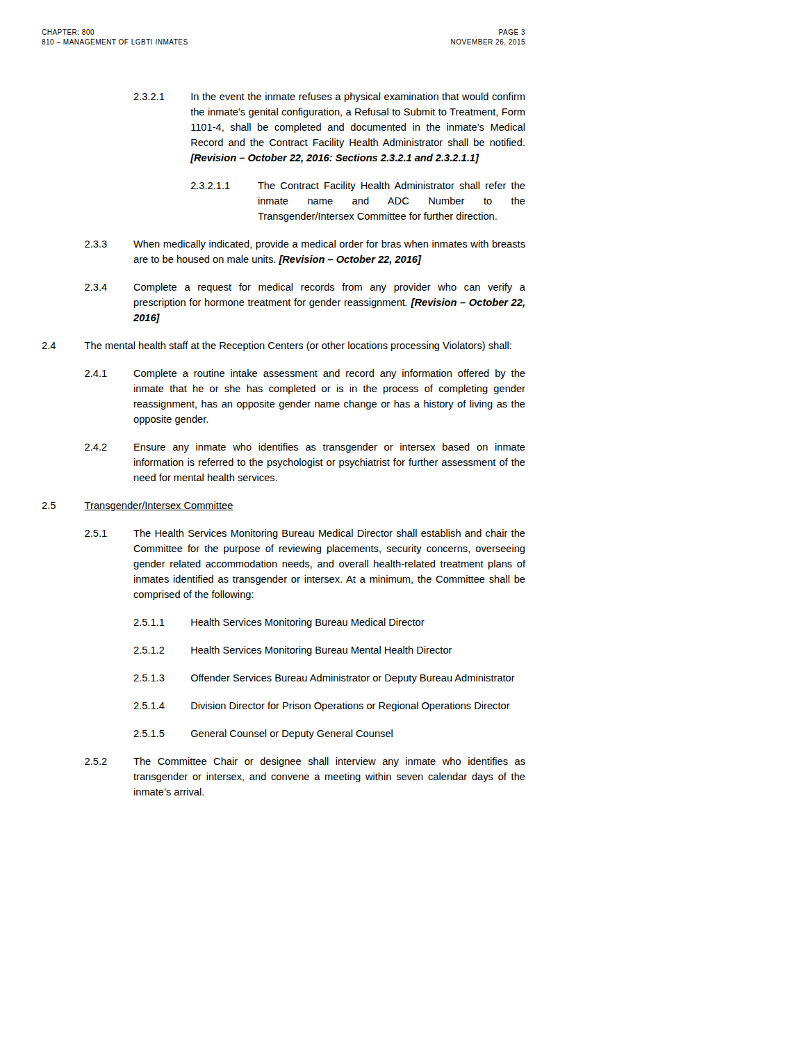CHAPTER: 800
810 – MANAGEMENT OF LGBTI INMATES
PAGE 3
NOVEMBER 26, 2015
2.3.2.1
In the event the inmate refuses a physical examination that would confirm the inmate’s genital configuration, a Refusal to Submit to Treatment, Form 1101-4, shall be completed and documented in the inmate’s Medical Record and the Contract Facility Health Administrator shall be notified. [Revision – October 22, 2016: Sections 2.3.2.1 and 2.3.2.1.1]
2.3.2.1.1
The Contract Facility Health Administrator shall refer the inmate name and ADC Number to the Transgender/Intersex Committee for further direction.
2.3.3
When medically indicated, provide a medical order for bras when inmates with breasts are to be housed on male units. [Revision – October 22, 2016]
2.3.4
Complete a request for medical records from any provider who can verify a prescription for hormone treatment for gender reassignment. [Revision – October 22, 2016]
2.4
The mental health staff at the Reception Centers (or other locations processing Violators) shall:
2.4.1
Complete a routine intake assessment and record any information offered by the inmate that he or she has completed or is in the process of completing gender reassignment, has an opposite gender name change or has a history of living as the opposite gender.
2.4.2
Ensure any inmate who identifies as transgender or intersex based on inmate information is referred to the psychologist or psychiatrist for further assessment of the need for mental health services.
2.5
Transgender/Intersex Committee
2.5.1
The Health Services Monitoring Bureau Medical Director shall establish and chair the Committee for the purpose of reviewing placements, security concerns, overseeing gender related accommodation needs, and overall health-related treatment plans of inmates identified as transgender or intersex. At a minimum, the Committee shall be comprised of the following:
2.5.1.1
Health Services Monitoring Bureau Medical Director
2.5.1.2
Health Services Monitoring Bureau Mental Health Director
2.5.1.3
Offender Services Bureau Administrator or Deputy Bureau Administrator
2.5.1.4
Division Director for Prison Operations or Regional Operations Director
2.5.1.5
General Counsel or Deputy General Counsel
2.5.2
The Committee Chair or designee shall interview any inmate who identifies as transgender or intersex, and convene a meeting within seven calendar days of the inmate’s arrival.